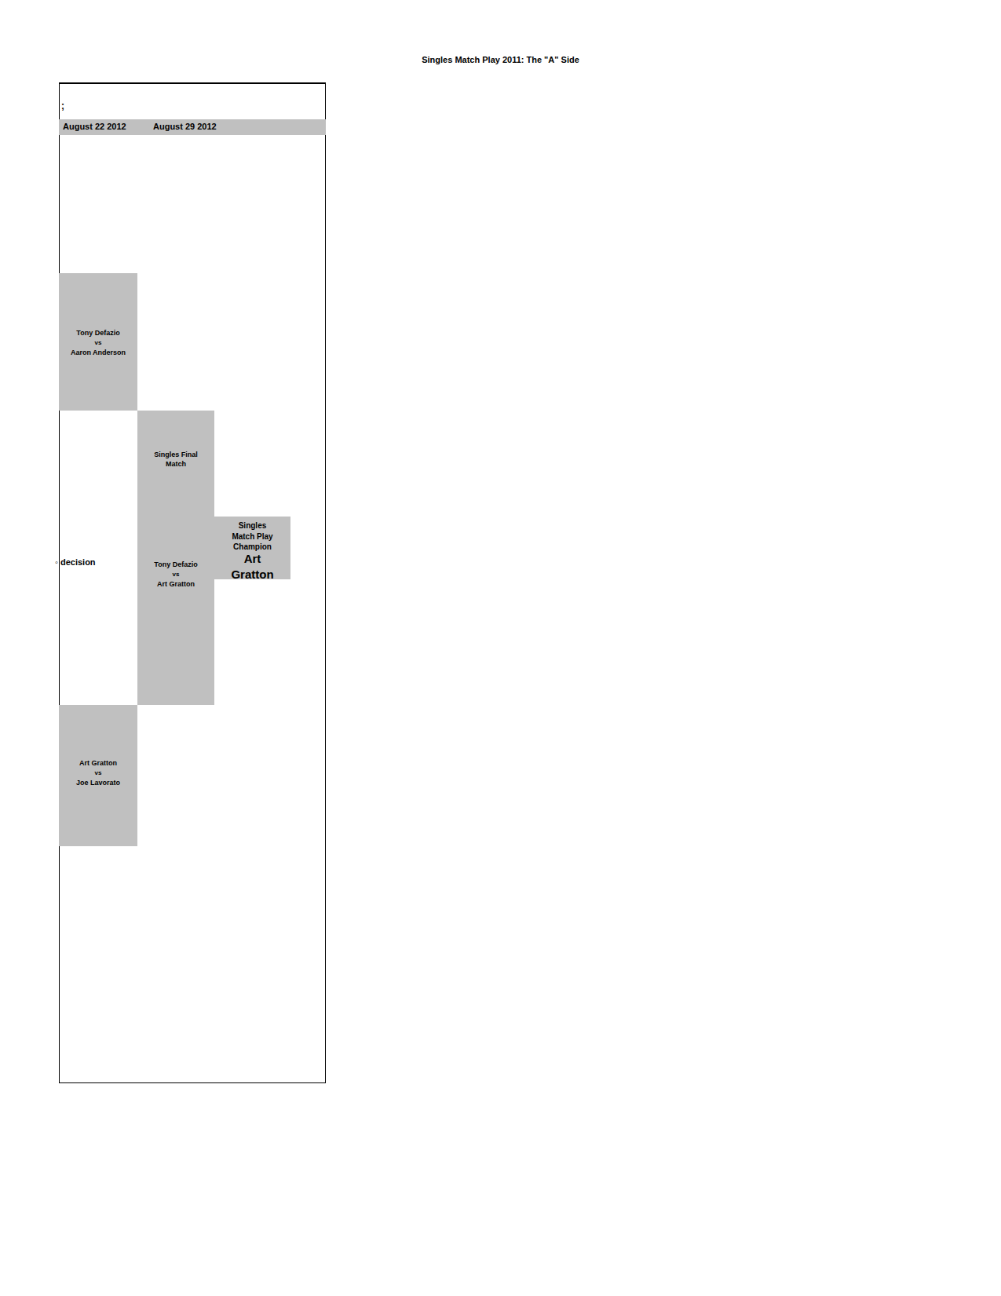Singles Match Play 2011: The "A" Side
;
August 22 2012 August 29 2012
Tony Defazio
vs
Aaron Anderson
Art Gratton
vs
Joe Lavorato
Singles Final
Match
Tony Defazio
vs
Art Gratton
Singles
Match Play
Champion
Art
Gratton
◦ decision